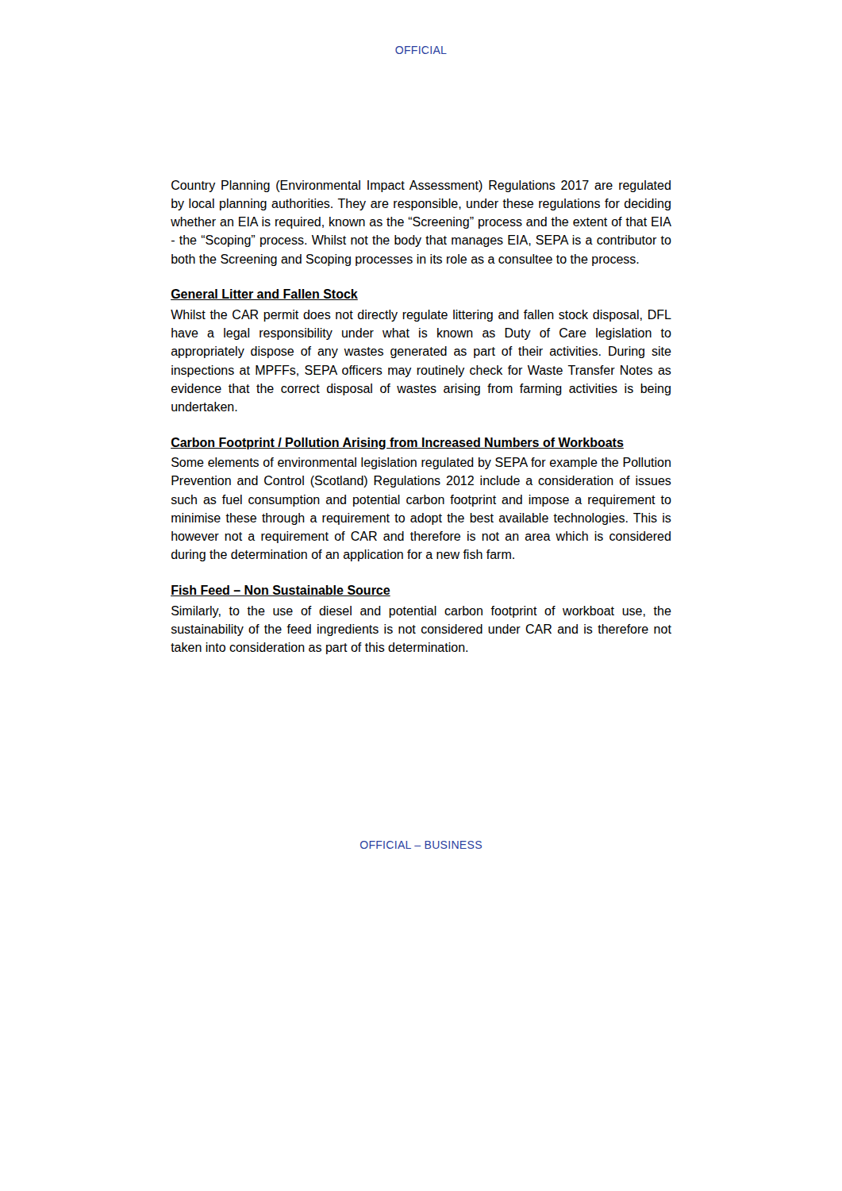OFFICIAL
Country Planning (Environmental Impact Assessment) Regulations 2017 are regulated by local planning authorities. They are responsible, under these regulations for deciding whether an EIA is required, known as the “Screening” process and the extent of that EIA - the “Scoping” process. Whilst not the body that manages EIA, SEPA is a contributor to both the Screening and Scoping processes in its role as a consultee to the process.
General Litter and Fallen Stock
Whilst the CAR permit does not directly regulate littering and fallen stock disposal, DFL have a legal responsibility under what is known as Duty of Care legislation to appropriately dispose of any wastes generated as part of their activities. During site inspections at MPFFs, SEPA officers may routinely check for Waste Transfer Notes as evidence that the correct disposal of wastes arising from farming activities is being undertaken.
Carbon Footprint / Pollution Arising from Increased Numbers of Workboats
Some elements of environmental legislation regulated by SEPA for example the Pollution Prevention and Control (Scotland) Regulations 2012 include a consideration of issues such as fuel consumption and potential carbon footprint and impose a requirement to minimise these through a requirement to adopt the best available technologies. This is however not a requirement of CAR and therefore is not an area which is considered during the determination of an application for a new fish farm.
Fish Feed – Non Sustainable Source
Similarly, to the use of diesel and potential carbon footprint of workboat use, the sustainability of the feed ingredients is not considered under CAR and is therefore not taken into consideration as part of this determination.
OFFICIAL – BUSINESS